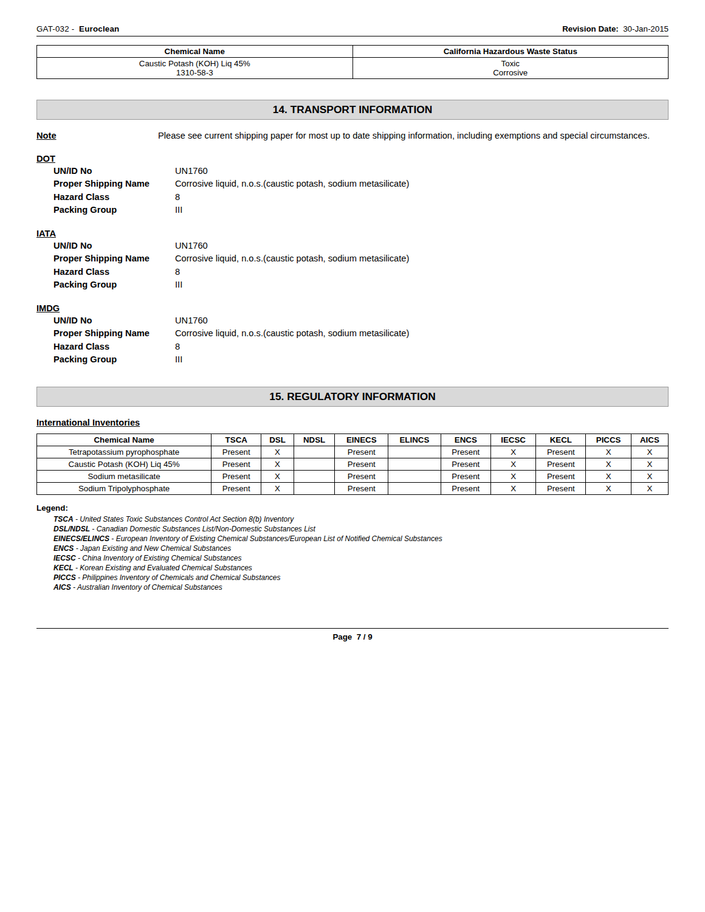GAT-032 - Euroclean
Revision Date: 30-Jan-2015
| Chemical Name | California Hazardous Waste Status |
| --- | --- |
| Caustic Potash (KOH) Liq 45% 1310-58-3 | Toxic Corrosive |
14. TRANSPORT INFORMATION
Note
Please see current shipping paper for most up to date shipping information, including exemptions and special circumstances.
DOT
UN/ID No
UN1760
Proper Shipping Name
Corrosive liquid, n.o.s.(caustic potash, sodium metasilicate)
Hazard Class
8
Packing Group
III
IATA
UN/ID No
UN1760
Proper Shipping Name
Corrosive liquid, n.o.s.(caustic potash, sodium metasilicate)
Hazard Class
8
Packing Group
III
IMDG
UN/ID No
UN1760
Proper Shipping Name
Corrosive liquid, n.o.s.(caustic potash, sodium metasilicate)
Hazard Class
8
Packing Group
III
15. REGULATORY INFORMATION
International Inventories
| Chemical Name | TSCA | DSL | NDSL | EINECS | ELINCS | ENCS | IECSC | KECL | PICCS | AICS |
| --- | --- | --- | --- | --- | --- | --- | --- | --- | --- | --- |
| Tetrapotassium pyrophosphate | Present | X | | Present | | Present | X | Present | X | X |
| Caustic Potash (KOH) Liq 45% | Present | X | | Present | | Present | X | Present | X | X |
| Sodium metasilicate | Present | X | | Present | | Present | X | Present | X | X |
| Sodium Tripolyphosphate | Present | X | | Present | | Present | X | Present | X | X |
Legend:
TSCA - United States Toxic Substances Control Act Section 8(b) Inventory
DSL/NDSL - Canadian Domestic Substances List/Non-Domestic Substances List
EINECS/ELINCS - European Inventory of Existing Chemical Substances/European List of Notified Chemical Substances
ENCS - Japan Existing and New Chemical Substances
IECSC - China Inventory of Existing Chemical Substances
KECL - Korean Existing and Evaluated Chemical Substances
PICCS - Philippines Inventory of Chemicals and Chemical Substances
AICS - Australian Inventory of Chemical Substances
Page 7 / 9